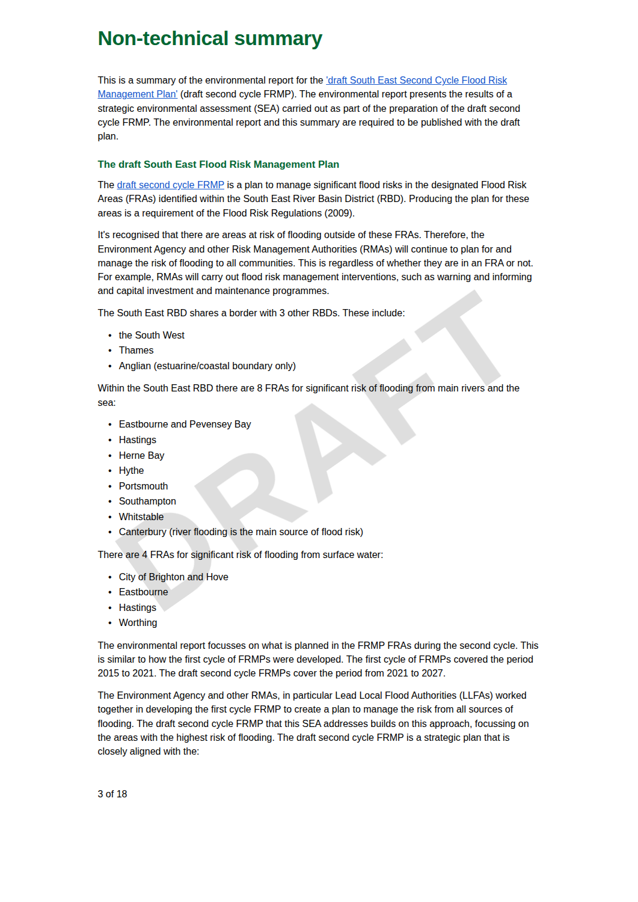DRAFT
Non-technical summary
This is a summary of the environmental report for the 'draft South East Second Cycle Flood Risk Management Plan' (draft second cycle FRMP). The environmental report presents the results of a strategic environmental assessment (SEA) carried out as part of the preparation of the draft second cycle FRMP. The environmental report and this summary are required to be published with the draft plan.
The draft South East Flood Risk Management Plan
The draft second cycle FRMP is a plan to manage significant flood risks in the designated Flood Risk Areas (FRAs) identified within the South East River Basin District (RBD). Producing the plan for these areas is a requirement of the Flood Risk Regulations (2009).
It's recognised that there are areas at risk of flooding outside of these FRAs. Therefore, the Environment Agency and other Risk Management Authorities (RMAs) will continue to plan for and manage the risk of flooding to all communities. This is regardless of whether they are in an FRA or not. For example, RMAs will carry out flood risk management interventions, such as warning and informing and capital investment and maintenance programmes.
The South East RBD shares a border with 3 other RBDs. These include:
the South West
Thames
Anglian (estuarine/coastal boundary only)
Within the South East RBD there are 8 FRAs for significant risk of flooding from main rivers and the sea:
Eastbourne and Pevensey Bay
Hastings
Herne Bay
Hythe
Portsmouth
Southampton
Whitstable
Canterbury (river flooding is the main source of flood risk)
There are 4 FRAs for significant risk of flooding from surface water:
City of Brighton and Hove
Eastbourne
Hastings
Worthing
The environmental report focusses on what is planned in the FRMP FRAs during the second cycle. This is similar to how the first cycle of FRMPs were developed. The first cycle of FRMPs covered the period 2015 to 2021. The draft second cycle FRMPs cover the period from 2021 to 2027.
The Environment Agency and other RMAs, in particular Lead Local Flood Authorities (LLFAs) worked together in developing the first cycle FRMP to create a plan to manage the risk from all sources of flooding. The draft second cycle FRMP that this SEA addresses builds on this approach, focussing on the areas with the highest risk of flooding. The draft second cycle FRMP is a strategic plan that is closely aligned with the:
3 of 18